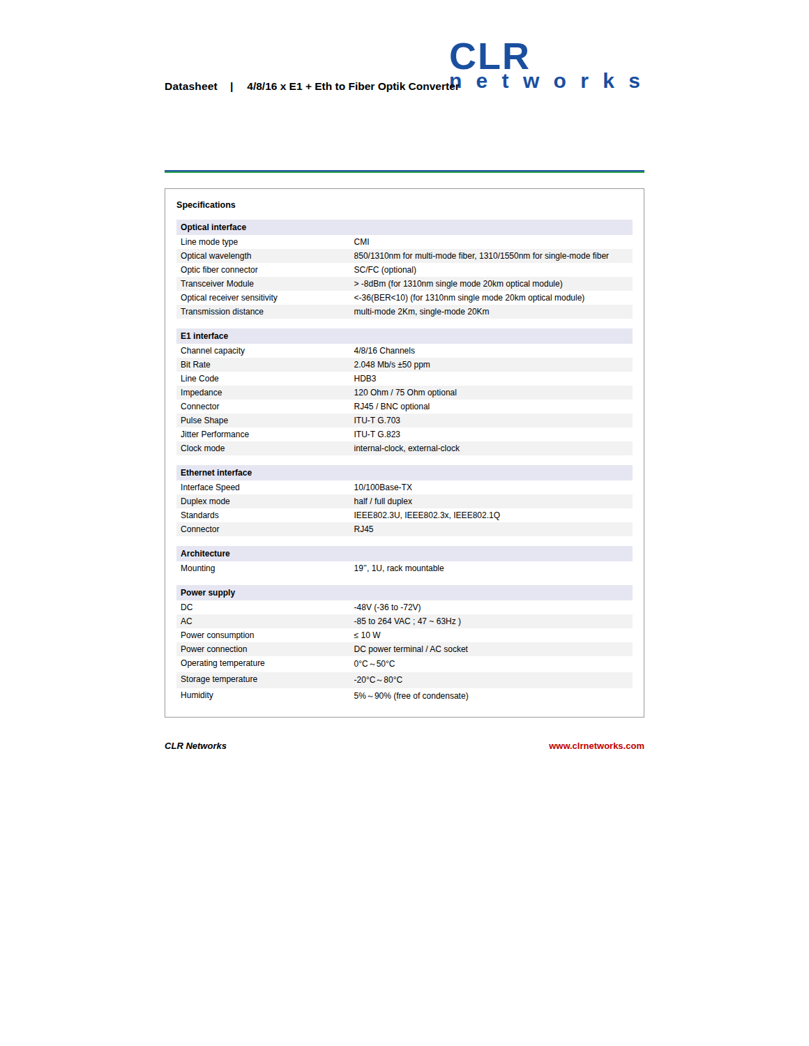CLR
n e t w o r k s
Datasheet|4/8/16 x E1 + Eth to Fiber Optik Converter
Specifications
| Optical interface |
| Line mode type | CMI |
| Optical wavelength | 850/1310nm for multi-mode fiber, 1310/1550nm for single-mode fiber |
| Optic fiber connector | SC/FC (optional) |
| Transceiver Module | > -8dBm (for 1310nm single mode 20km optical module) |
| Optical receiver sensitivity | <-36(BER<10) (for 1310nm single mode 20km optical module) |
| Transmission distance | multi-mode 2Km, single-mode 20Km |
| E1 interface |
| Channel capacity | 4/8/16 Channels |
| Bit Rate | 2.048 Mb/s ±50 ppm |
| Line Code | HDB3 |
| Impedance | 120 Ohm / 75 Ohm optional |
| Connector | RJ45 / BNC optional |
| Pulse Shape | ITU-T G.703 |
| Jitter Performance | ITU-T G.823 |
| Clock mode | internal-clock, external-clock |
| Ethernet interface |
| Interface Speed | 10/100Base-TX |
| Duplex mode | half / full duplex |
| Standards | IEEE802.3U, IEEE802.3x, IEEE802.1Q |
| Connector | RJ45 |
| Architecture |
| Mounting | 19’’, 1U, rack mountable |
| Power supply |
| DC | -48V (-36 to -72V) |
| AC | -85 to 264 VAC ; 47 ~ 63Hz ) |
| Power consumption | ≤ 10 W |
| Power connection | DC power terminal / AC socket |
| Operating temperature | 0°C～50°C |
| Storage temperature | -20°C～80°C |
| Humidity | 5%～90% (free of condensate) |
CLR Networks
www.clrnetworks.com